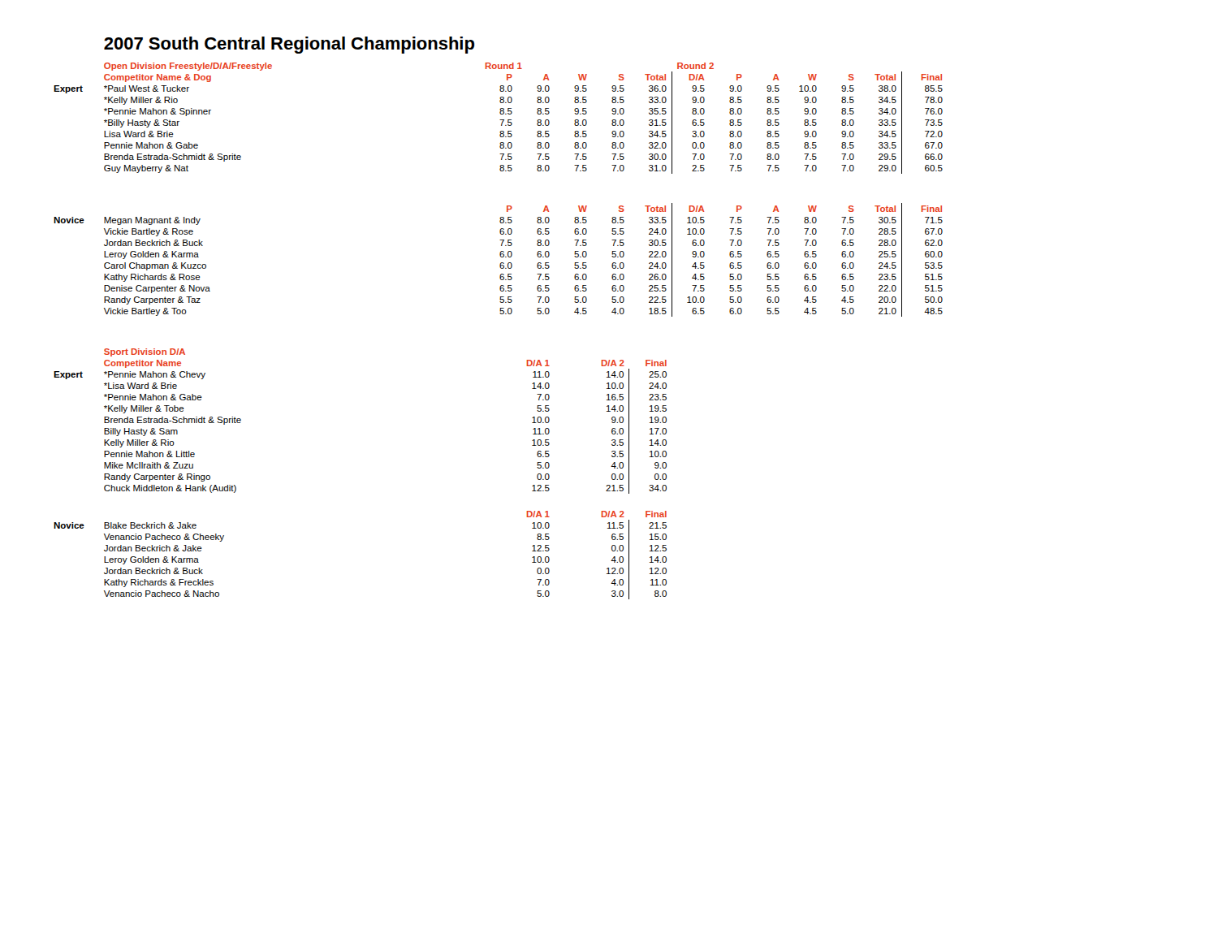| | 2007 South Central Regional Championship |
| | Open Division Freestyle/D/A/Freestyle | Round 1 | | | | Round 2 | | | | | |
| | Competitor Name & Dog | P | A | W | S | Total | D/A | P | A | W | S | Total | Final |
| Expert | *Paul West & Tucker | 8.0 | 9.0 | 9.5 | 9.5 | 36.0 | 9.5 | 9.0 | 9.5 | 10.0 | 9.5 | 38.0 | 85.5 |
| | *Kelly Miller & Rio | 8.0 | 8.0 | 8.5 | 8.5 | 33.0 | 9.0 | 8.5 | 8.5 | 9.0 | 8.5 | 34.5 | 78.0 |
| | *Pennie Mahon & Spinner | 8.5 | 8.5 | 9.5 | 9.0 | 35.5 | 8.0 | 8.0 | 8.5 | 9.0 | 8.5 | 34.0 | 76.0 |
| | *Billy Hasty & Star | 7.5 | 8.0 | 8.0 | 8.0 | 31.5 | 6.5 | 8.5 | 8.5 | 8.5 | 8.0 | 33.5 | 73.5 |
| | Lisa Ward & Brie | 8.5 | 8.5 | 8.5 | 9.0 | 34.5 | 3.0 | 8.0 | 8.5 | 9.0 | 9.0 | 34.5 | 72.0 |
| | Pennie Mahon & Gabe | 8.0 | 8.0 | 8.0 | 8.0 | 32.0 | 0.0 | 8.0 | 8.5 | 8.5 | 8.5 | 33.5 | 67.0 |
| | Brenda Estrada-Schmidt & Sprite | 7.5 | 7.5 | 7.5 | 7.5 | 30.0 | 7.0 | 7.0 | 8.0 | 7.5 | 7.0 | 29.5 | 66.0 |
| | Guy Mayberry & Nat | 8.5 | 8.0 | 7.5 | 7.0 | 31.0 | 2.5 | 7.5 | 7.5 | 7.0 | 7.0 | 29.0 | 60.5 |
| | | P | A | W | S | Total | D/A | P | A | W | S | Total | Final |
| Novice | Megan Magnant & Indy | 8.5 | 8.0 | 8.5 | 8.5 | 33.5 | 10.5 | 7.5 | 7.5 | 8.0 | 7.5 | 30.5 | 71.5 |
| | Vickie Bartley & Rose | 6.0 | 6.5 | 6.0 | 5.5 | 24.0 | 10.0 | 7.5 | 7.0 | 7.0 | 7.0 | 28.5 | 67.0 |
| | Jordan Beckrich & Buck | 7.5 | 8.0 | 7.5 | 7.5 | 30.5 | 6.0 | 7.0 | 7.5 | 7.0 | 6.5 | 28.0 | 62.0 |
| | Leroy Golden & Karma | 6.0 | 6.0 | 5.0 | 5.0 | 22.0 | 9.0 | 6.5 | 6.5 | 6.5 | 6.0 | 25.5 | 60.0 |
| | Carol Chapman & Kuzco | 6.0 | 6.5 | 5.5 | 6.0 | 24.0 | 4.5 | 6.5 | 6.0 | 6.0 | 6.0 | 24.5 | 53.5 |
| | Kathy Richards & Rose | 6.5 | 7.5 | 6.0 | 6.0 | 26.0 | 4.5 | 5.0 | 5.5 | 6.5 | 6.5 | 23.5 | 51.5 |
| | Denise Carpenter & Nova | 6.5 | 6.5 | 6.5 | 6.0 | 25.5 | 7.5 | 5.5 | 5.5 | 6.0 | 5.0 | 22.0 | 51.5 |
| | Randy Carpenter & Taz | 5.5 | 7.0 | 5.0 | 5.0 | 22.5 | 10.0 | 5.0 | 6.0 | 4.5 | 4.5 | 20.0 | 50.0 |
| | Vickie Bartley & Too | 5.0 | 5.0 | 4.5 | 4.0 | 18.5 | 6.5 | 6.0 | 5.5 | 4.5 | 5.0 | 21.0 | 48.5 |
| | Sport Division D/A |
| | Competitor Name | D/A 1 | D/A 2 | Final |
| Expert | *Pennie Mahon & Chevy | 11.0 | 14.0 | 25.0 |
| | *Lisa Ward & Brie | 14.0 | 10.0 | 24.0 |
| | *Pennie Mahon & Gabe | 7.0 | 16.5 | 23.5 |
| | *Kelly Miller & Tobe | 5.5 | 14.0 | 19.5 |
| | Brenda Estrada-Schmidt & Sprite | 10.0 | 9.0 | 19.0 |
| | Billy Hasty & Sam | 11.0 | 6.0 | 17.0 |
| | Kelly Miller & Rio | 10.5 | 3.5 | 14.0 |
| | Pennie Mahon & Little | 6.5 | 3.5 | 10.0 |
| | Mike McIlraith & Zuzu | 5.0 | 4.0 | 9.0 |
| | Randy Carpenter & Ringo | 0.0 | 0.0 | 0.0 |
| | Chuck Middleton & Hank (Audit) | 12.5 | 21.5 | 34.0 |
| | | D/A 1 | D/A 2 | Final |
| Novice | Blake Beckrich & Jake | 10.0 | 11.5 | 21.5 |
| | Venancio Pacheco & Cheeky | 8.5 | 6.5 | 15.0 |
| | Jordan Beckrich & Jake | 12.5 | 0.0 | 12.5 |
| | Leroy Golden & Karma | 10.0 | 4.0 | 14.0 |
| | Jordan Beckrich & Buck | 0.0 | 12.0 | 12.0 |
| | Kathy Richards & Freckles | 7.0 | 4.0 | 11.0 |
| | Venancio Pacheco & Nacho | 5.0 | 3.0 | 8.0 |